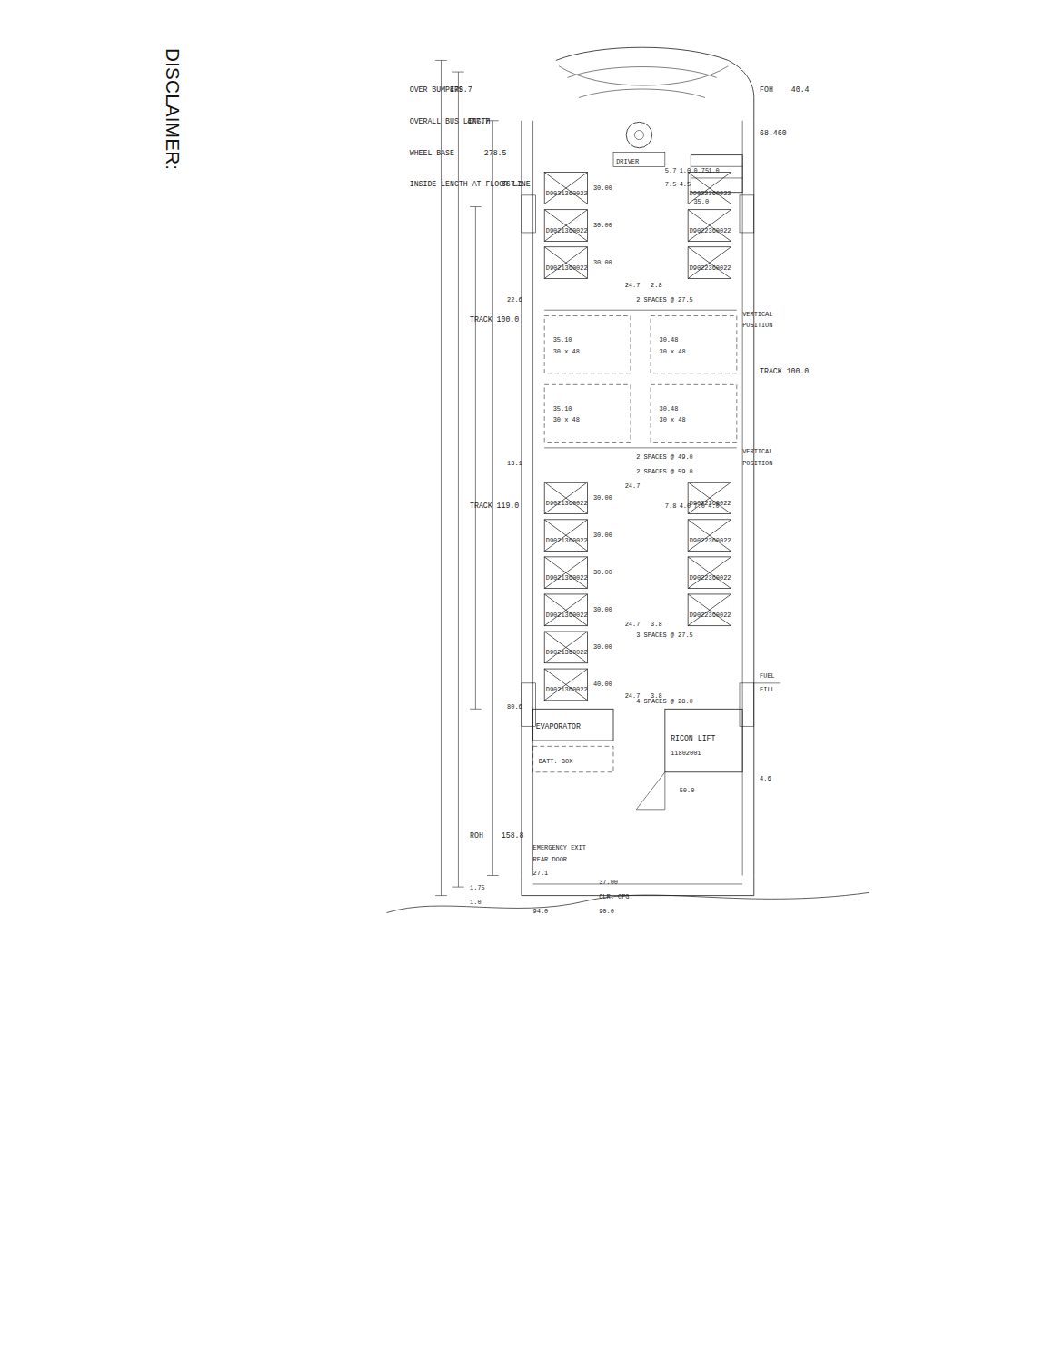DISCLAIMER:
The floor plan drawing is for example purposes only, but dimensions will be strictly scrutinized. All bidders must show exact measurements for each bus proposed
DRIVER 35.0 D9021360022 D9021360022 D9021360022 D9022360022 D9022360022 D9022360022 35.10 30 x 48 35.10 30 x 48 30.48 30 x 48 30.48 30 x 48 VERTICAL POSITION VERTICAL POSITION D9021360022 D9021360022 D9021360022 D9021360022 D9021360022 D9021360022 D9022360022 D9022360022 D9022360022 D9022360022 RICON LIFT 11802001 50.0 FUEL FILL EVAPORATOR BATT. BOX TRACK 100.0 TRACK 100.0 TRACK 119.0 30.00 30.00 30.00 30.00 30.00 30.00 30.00 30.00 40.00 2 SPACES @ 27.5 2 SPACES @ 49.0 2 SPACES @ 59.0 3 SPACES @ 27.5 4 SPACES @ 28.0 24.7 24.7 24.7 24.7 2.8 3.8 3.8 7.8 4.0 7.0 4.0 5.7 1.0 0.75 1.0 7.5 4.5 80.6 22.6 13.1 4.6 OVER BUMPERS 479.7 OVERALL BUS LENGTH 477.7 WHEEL BASE 278.5 INSIDE LENGTH AT FLOOR LINE 367.1 FOH 40.4 68.460 ROH 158.8 1.75 1.0 94.0 90.0 CLR. OPG. 37.00 27.1 REAR DOOR EMERGENCY EXIT